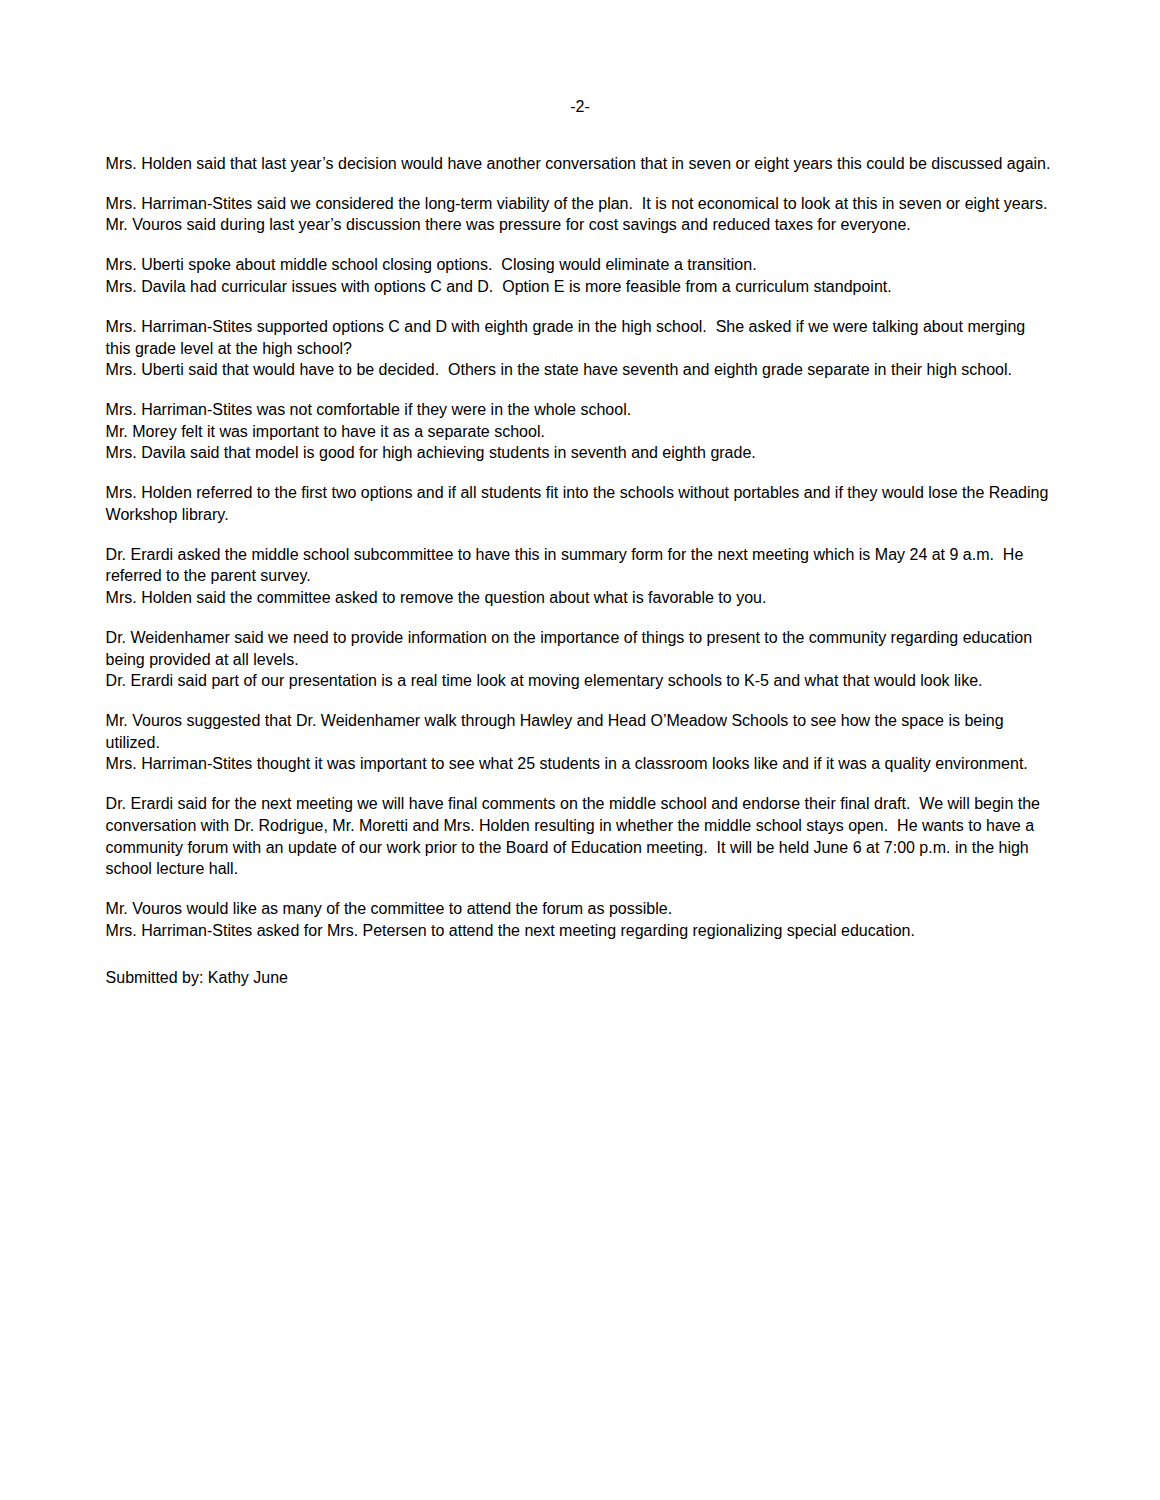-2-
Mrs. Holden said that last year’s decision would have another conversation that in seven or eight years this could be discussed again.
Mrs. Harriman-Stites said we considered the long-term viability of the plan. It is not economical to look at this in seven or eight years.
Mr. Vouros said during last year’s discussion there was pressure for cost savings and reduced taxes for everyone.
Mrs. Uberti spoke about middle school closing options. Closing would eliminate a transition.
Mrs. Davila had curricular issues with options C and D. Option E is more feasible from a curriculum standpoint.
Mrs. Harriman-Stites supported options C and D with eighth grade in the high school. She asked if we were talking about merging this grade level at the high school?
Mrs. Uberti said that would have to be decided. Others in the state have seventh and eighth grade separate in their high school.
Mrs. Harriman-Stites was not comfortable if they were in the whole school.
Mr. Morey felt it was important to have it as a separate school.
Mrs. Davila said that model is good for high achieving students in seventh and eighth grade.
Mrs. Holden referred to the first two options and if all students fit into the schools without portables and if they would lose the Reading Workshop library.
Dr. Erardi asked the middle school subcommittee to have this in summary form for the next meeting which is May 24 at 9 a.m. He referred to the parent survey.
Mrs. Holden said the committee asked to remove the question about what is favorable to you.
Dr. Weidenhamer said we need to provide information on the importance of things to present to the community regarding education being provided at all levels.
Dr. Erardi said part of our presentation is a real time look at moving elementary schools to K-5 and what that would look like.
Mr. Vouros suggested that Dr. Weidenhamer walk through Hawley and Head O’Meadow Schools to see how the space is being utilized.
Mrs. Harriman-Stites thought it was important to see what 25 students in a classroom looks like and if it was a quality environment.
Dr. Erardi said for the next meeting we will have final comments on the middle school and endorse their final draft. We will begin the conversation with Dr. Rodrigue, Mr. Moretti and Mrs. Holden resulting in whether the middle school stays open. He wants to have a community forum with an update of our work prior to the Board of Education meeting. It will be held June 6 at 7:00 p.m. in the high school lecture hall.
Mr. Vouros would like as many of the committee to attend the forum as possible.
Mrs. Harriman-Stites asked for Mrs. Petersen to attend the next meeting regarding regionalizing special education.
Submitted by: Kathy June